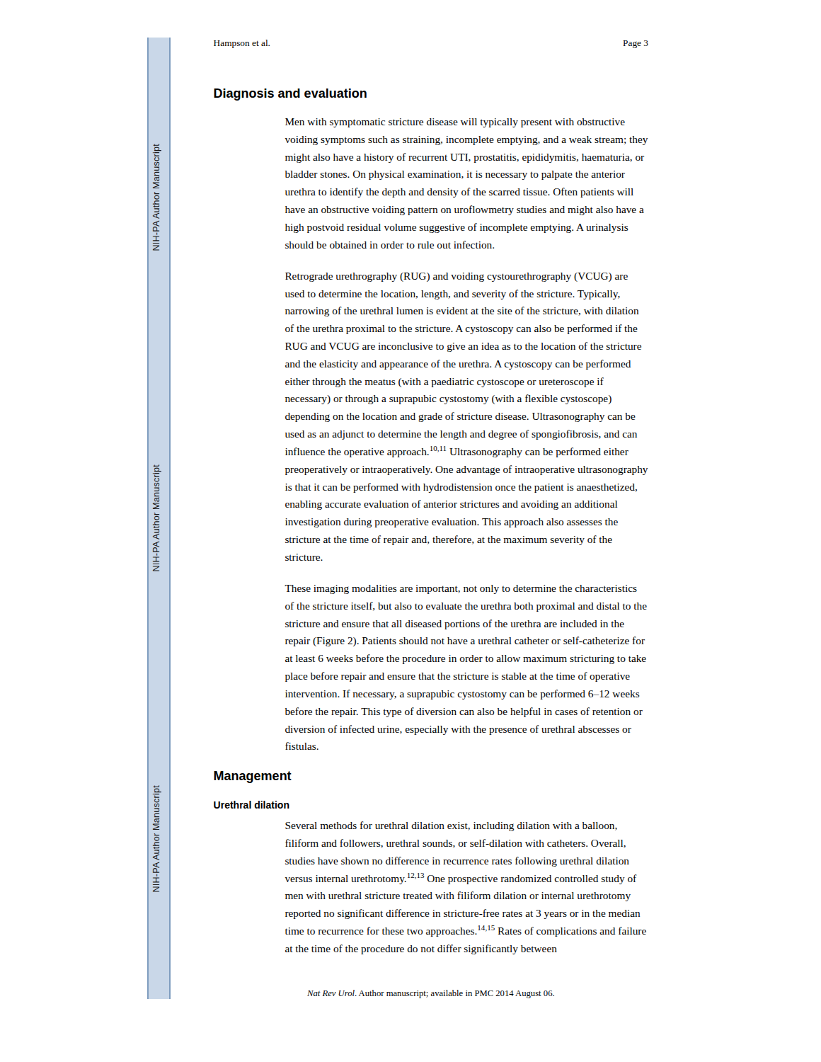NIH-PA Author Manuscript NIH-PA Author Manuscript NIH-PA Author Manuscript
Hampson et al. Page 3
Diagnosis and evaluation
Men with symptomatic stricture disease will typically present with obstructive voiding symptoms such as straining, incomplete emptying, and a weak stream; they might also have a history of recurrent UTI, prostatitis, epididymitis, haematuria, or bladder stones. On physical examination, it is necessary to palpate the anterior urethra to identify the depth and density of the scarred tissue. Often patients will have an obstructive voiding pattern on uroflowmetry studies and might also have a high postvoid residual volume suggestive of incomplete emptying. A urinalysis should be obtained in order to rule out infection.
Retrograde urethrography (RUG) and voiding cystourethrography (VCUG) are used to determine the location, length, and severity of the stricture. Typically, narrowing of the urethral lumen is evident at the site of the stricture, with dilation of the urethra proximal to the stricture. A cystoscopy can also be performed if the RUG and VCUG are inconclusive to give an idea as to the location of the stricture and the elasticity and appearance of the urethra. A cystoscopy can be performed either through the meatus (with a paediatric cystoscope or ureteroscope if necessary) or through a suprapubic cystostomy (with a flexible cystoscope) depending on the location and grade of stricture disease. Ultrasonography can be used as an adjunct to determine the length and degree of spongiofibrosis, and can influence the operative approach.10,11 Ultrasonography can be performed either preoperatively or intraoperatively. One advantage of intraoperative ultrasonography is that it can be performed with hydrodistension once the patient is anaesthetized, enabling accurate evaluation of anterior strictures and avoiding an additional investigation during preoperative evaluation. This approach also assesses the stricture at the time of repair and, therefore, at the maximum severity of the stricture.
These imaging modalities are important, not only to determine the characteristics of the stricture itself, but also to evaluate the urethra both proximal and distal to the stricture and ensure that all diseased portions of the urethra are included in the repair (Figure 2). Patients should not have a urethral catheter or self-catheterize for at least 6 weeks before the procedure in order to allow maximum stricturing to take place before repair and ensure that the stricture is stable at the time of operative intervention. If necessary, a suprapubic cystostomy can be performed 6–12 weeks before the repair. This type of diversion can also be helpful in cases of retention or diversion of infected urine, especially with the presence of urethral abscesses or fistulas.
Management
Urethral dilation
Several methods for urethral dilation exist, including dilation with a balloon, filiform and followers, urethral sounds, or self-dilation with catheters. Overall, studies have shown no difference in recurrence rates following urethral dilation versus internal urethrotomy.12,13 One prospective randomized controlled study of men with urethral stricture treated with filiform dilation or internal urethrotomy reported no significant difference in stricture-free rates at 3 years or in the median time to recurrence for these two approaches.14,15 Rates of complications and failure at the time of the procedure do not differ significantly between
Nat Rev Urol. Author manuscript; available in PMC 2014 August 06.